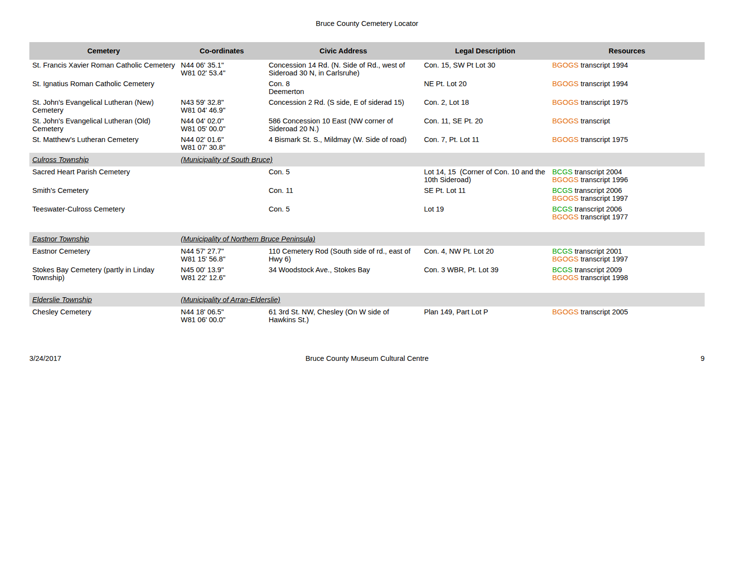Bruce County Cemetery Locator
| Cemetery | Co-ordinates | Civic Address | Legal Description | Resources |
| --- | --- | --- | --- | --- |
| St. Francis Xavier Roman Catholic Cemetery | N44 06' 35.1" W81 02' 53.4" | Concession 14 Rd. (N. Side of Rd., west of Sideroad 30 N, in Carlsruhe) | Con. 15, SW Pt Lot 30 | BGOGS transcript 1994 |
| St. Ignatius Roman Catholic Cemetery | | Con. 8 Deemerton | NE Pt. Lot 20 | BGOGS transcript 1994 |
| St. John's Evangelical Lutheran (New) Cemetery | N43 59' 32.8" W81 04' 46.9" | Concession 2 Rd. (S side, E of siderad 15) | Con. 2, Lot 18 | BGOGS transcript 1975 |
| St. John's Evangelical Lutheran (Old) Cemetery | N44 04' 02.0" W81 05' 00.0" | 586 Concession 10 East (NW corner of Sideroad 20 N.) | Con. 11, SE Pt. 20 | BGOGS transcript |
| St. Matthew's Lutheran Cemetery | N44 02' 01.6" W81 07' 30.8" | 4 Bismark St. S., Mildmay (W. Side of road) | Con. 7, Pt. Lot 11 | BGOGS transcript 1975 |
| Culross Township | (Municipality of South Bruce) |
| Sacred Heart Parish Cemetery | | Con. 5 | Lot 14, 15 (Corner of Con. 10 and the 10th Sideroad) | BCGS transcript 2004 BGOGS transcript 1996 |
| Smith's Cemetery | | Con. 11 | SE Pt. Lot 11 | BCGS transcript 2006 BGOGS transcript 1997 |
| Teeswater-Culross Cemetery | | Con. 5 | Lot 19 | BCGS transcript 2006 BGOGS transcript 1977 |
| Eastnor Township | (Municipality of Northern Bruce Peninsula) |
| Eastnor Cemetery | N44 57' 27.7" W81 15' 56.8" | 110 Cemetery Rod (South side of rd., east of Hwy 6) | Con. 4, NW Pt. Lot 20 | BCGS transcript 2001 BGOGS transcript 1997 |
| Stokes Bay Cemetery (partly in Linday Township) | N45 00' 13.9" W81 22' 12.6" | 34 Woodstock Ave., Stokes Bay | Con. 3 WBR, Pt. Lot 39 | BCGS transcript 2009 BGOGS transcript 1998 |
| Elderslie Township | (Municipality of Arran-Elderslie) |
| Chesley Cemetery | N44 18' 06.5" W81 06' 00.0" | 61 3rd St. NW, Chesley (On W side of Hawkins St.) | Plan 149, Part Lot P | BGOGS transcript 2005 |
3/24/2017
Bruce County Museum Cultural Centre
9